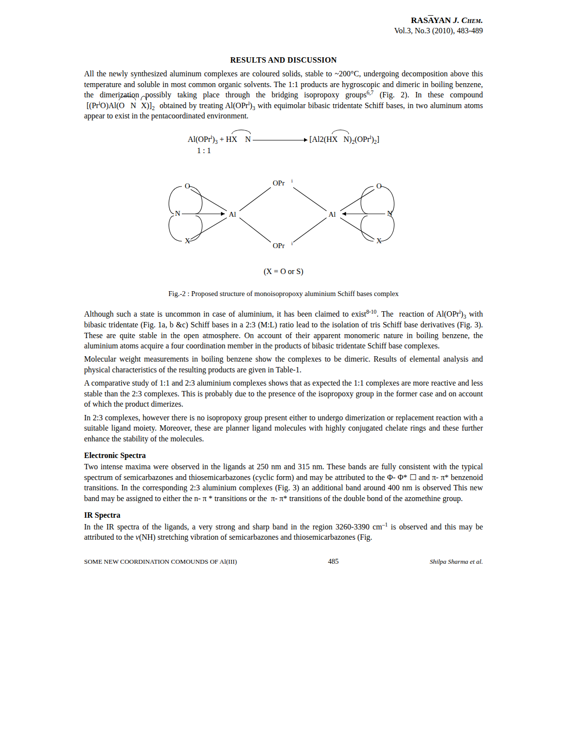RASAYAN J. Chem.
Vol.3, No.3 (2010), 483-489
RESULTS AND DISCUSSION
All the newly synthesized aluminum complexes are coloured solids, stable to ~200°C, undergoing decomposition above this temperature and soluble in most common organic solvents. The 1:1 products are hygroscopic and dimeric in boiling benzene, the dimerization possibly taking place through the bridging isopropoxy groups6,7 (Fig. 2). In these compound [(PriO)Al(O N X)]2 obtained by treating Al(OPri)3 with equimolar bibasic tridentate Schiff bases, in two aluminum atoms appear to exist in the pentacoordinated environment.
Al(OPri)3 + HX N [Al2(HX N)2(OPri)2] 1 : 1
O N X O N X Al Al OPr i OPr i
(X = O or S)
Fig.-2 : Proposed structure of monoisopropoxy aluminium Schiff bases complex
Although such a state is uncommon in case of aluminium, it has been claimed to exist8-10. The reaction of Al(OPri)3 with bibasic tridentate (Fig. 1a, b &c) Schiff bases in a 2:3 (M:L) ratio lead to the isolation of tris Schiff base derivatives (Fig. 3). These are quite stable in the open atmosphere. On account of their apparent monomeric nature in boiling benzene, the aluminium atoms acquire a four coordination member in the products of bibasic tridentate Schiff base complexes.
Molecular weight measurements in boiling benzene show the complexes to be dimeric. Results of elemental analysis and physical characteristics of the resulting products are given in Table-1.
A comparative study of 1:1 and 2:3 aluminium complexes shows that as expected the 1:1 complexes are more reactive and less stable than the 2:3 complexes. This is probably due to the presence of the isopropoxy group in the former case and on account of which the product dimerizes.
In 2:3 complexes, however there is no isopropoxy group present either to undergo dimerization or replacement reaction with a suitable ligand moiety. Moreover, these are planner ligand molecules with highly conjugated chelate rings and these further enhance the stability of the molecules.
Electronic Spectra
Two intense maxima were observed in the ligands at 250 nm and 315 nm. These bands are fully consistent with the typical spectrum of semicarbazones and thiosemicarbazones (cyclic form) and may be attributed to the Φ- Φ* ☐ and π- π* benzenoid transitions. In the corresponding 2:3 aluminium complexes (Fig. 3) an additional band around 400 nm is observed This new band may be assigned to either the n- π * transitions or the π- π* transitions of the double bond of the azomethine group.
IR Spectra
In the IR spectra of the ligands, a very strong and sharp band in the region 3260-3390 cm–1 is observed and this may be attributed to the v(NH) stretching vibration of semicarbazones and thiosemicarbazones (Fig.
SOME NEW COORDINATION COMOUNDS OF Al(III)
485
Shilpa Sharma et al.